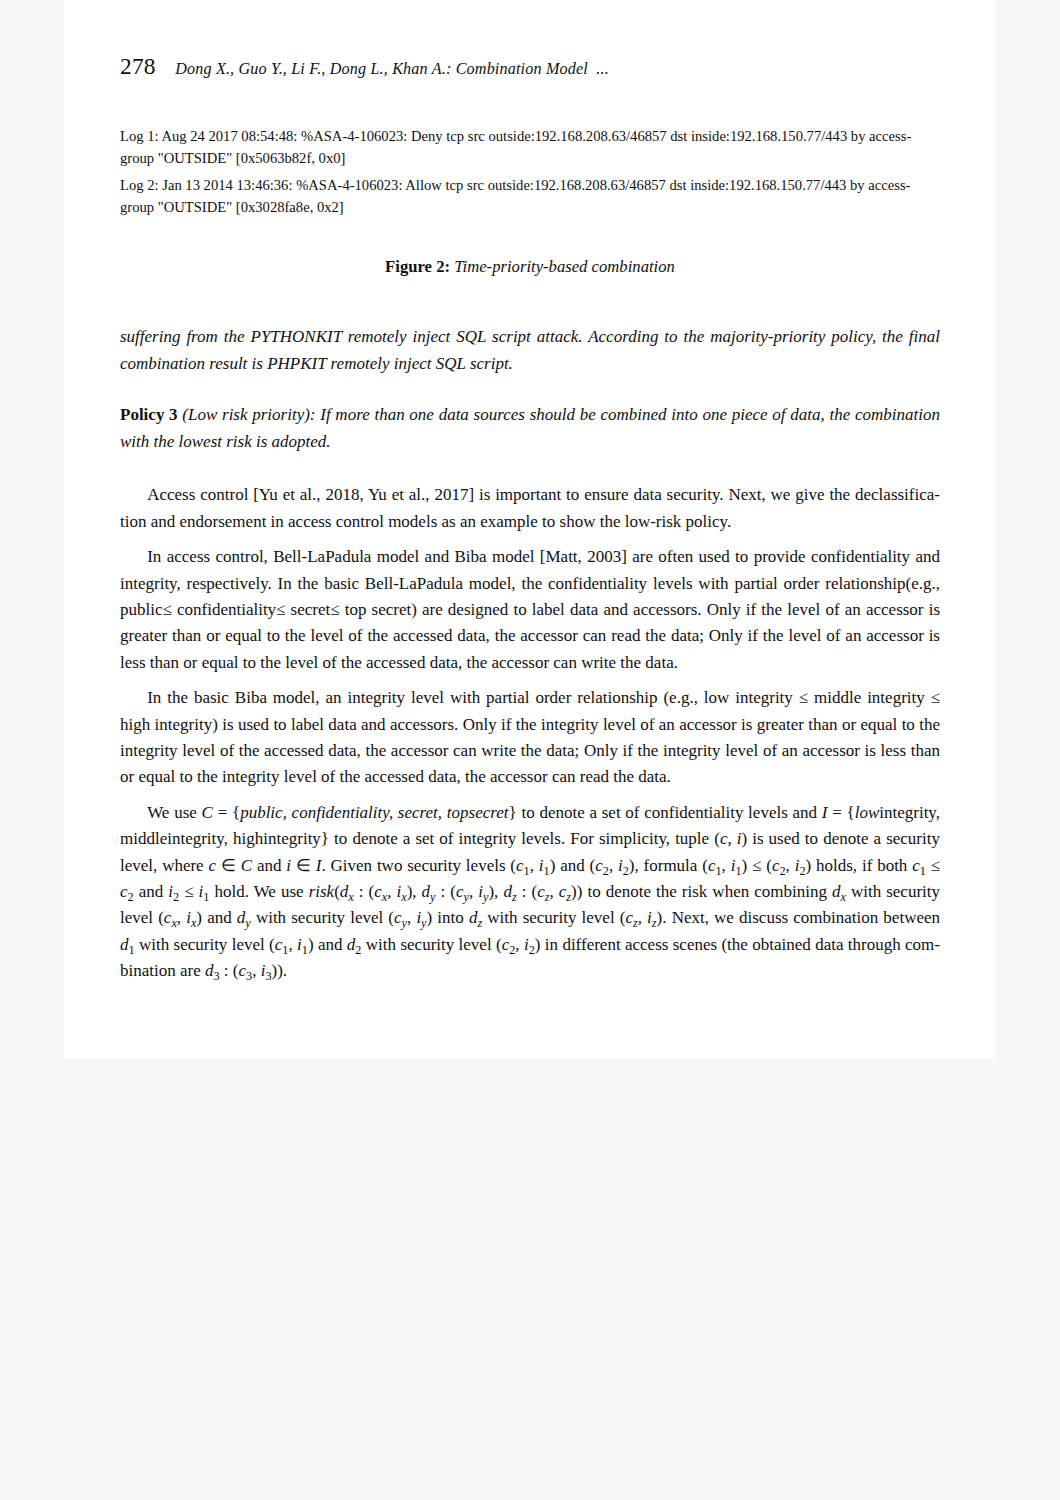278 Dong X., Guo Y., Li F., Dong L., Khan A.: Combination Model ...
Log 1: Aug 24 2017 08:54:48: %ASA-4-106023: Deny tcp src outside:192.168.208.63/46857 dst inside:192.168.150.77/443 by access-group "OUTSIDE" [0x5063b82f, 0x0]
Log 2: Jan 13 2014 13:46:36: %ASA-4-106023: Allow tcp src outside:192.168.208.63/46857 dst inside:192.168.150.77/443 by access-group "OUTSIDE" [0x3028fa8e, 0x2]
Figure 2: Time-priority-based combination
suffering from the PYTHONKIT remotely inject SQL script attack. According to the majority-priority policy, the final combination result is PHPKIT remotely inject SQL script.
Policy 3 (Low risk priority): If more than one data sources should be combined into one piece of data, the combination with the lowest risk is adopted.
Access control [Yu et al., 2018, Yu et al., 2017] is important to ensure data security. Next, we give the declassification and endorsement in access control models as an example to show the low-risk policy.
In access control, Bell-LaPadula model and Biba model [Matt, 2003] are often used to provide confidentiality and integrity, respectively. In the basic Bell-LaPadula model, the confidentiality levels with partial order relationship(e.g., public≤ confidentiality≤ secret≤ top secret) are designed to label data and accessors. Only if the level of an accessor is greater than or equal to the level of the accessed data, the accessor can read the data; Only if the level of an accessor is less than or equal to the level of the accessed data, the accessor can write the data.
In the basic Biba model, an integrity level with partial order relationship (e.g., low integrity ≤ middle integrity ≤ high integrity) is used to label data and accessors. Only if the integrity level of an accessor is greater than or equal to the integrity level of the accessed data, the accessor can write the data; Only if the integrity level of an accessor is less than or equal to the integrity level of the accessed data, the accessor can read the data.
We use C = {public, confidentiality, secret, topsecret} to denote a set of confidentiality levels and I = {lowintegrity, middleintegrity, highintegrity} to denote a set of integrity levels. For simplicity, tuple (c, i) is used to denote a security level, where c ∈ C and i ∈ I. Given two security levels (c1, i1) and (c2, i2), formula (c1, i1) ≤ (c2, i2) holds, if both c1 ≤ c2 and i2 ≤ i1 hold. We use risk(dx : (cx, ix), dy : (cy, iy), dz : (cz, cz)) to denote the risk when combining dx with security level (cx, ix) and dy with security level (cy, iy) into dz with security level (cz, iz). Next, we discuss combination between d1 with security level (c1, i1) and d2 with security level (c2, i2) in different access scenes (the obtained data through combination are d3 : (c3, i3)).